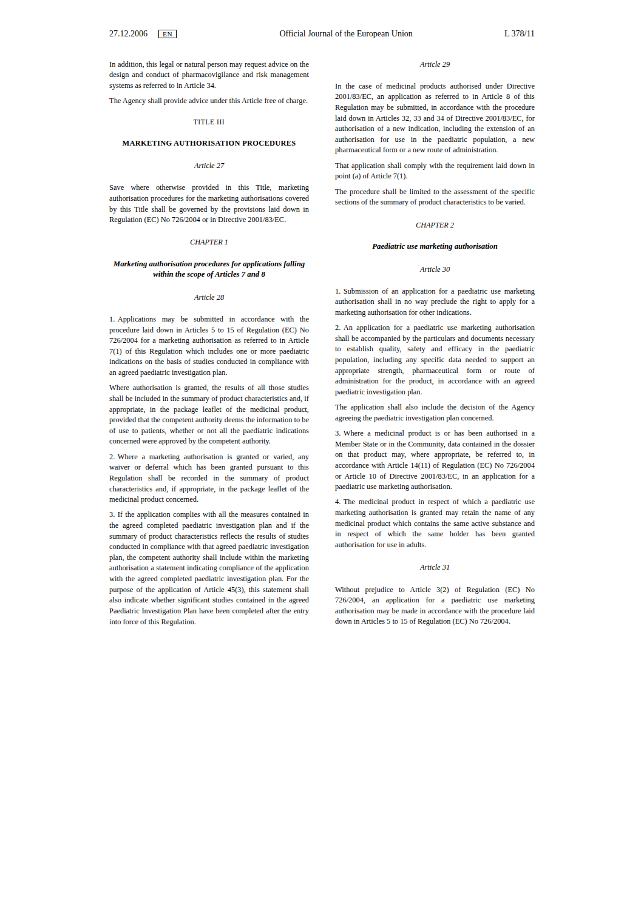27.12.2006 EN Official Journal of the European Union L 378/11
In addition, this legal or natural person may request advice on the design and conduct of pharmacovigilance and risk management systems as referred to in Article 34.
The Agency shall provide advice under this Article free of charge.
TITLE III
MARKETING AUTHORISATION PROCEDURES
Article 27
Save where otherwise provided in this Title, marketing authorisation procedures for the marketing authorisations covered by this Title shall be governed by the provisions laid down in Regulation (EC) No 726/2004 or in Directive 2001/83/EC.
CHAPTER 1
Marketing authorisation procedures for applications falling within the scope of Articles 7 and 8
Article 28
1. Applications may be submitted in accordance with the procedure laid down in Articles 5 to 15 of Regulation (EC) No 726/2004 for a marketing authorisation as referred to in Article 7(1) of this Regulation which includes one or more paediatric indications on the basis of studies conducted in compliance with an agreed paediatric investigation plan.
Where authorisation is granted, the results of all those studies shall be included in the summary of product characteristics and, if appropriate, in the package leaflet of the medicinal product, provided that the competent authority deems the information to be of use to patients, whether or not all the paediatric indications concerned were approved by the competent authority.
2. Where a marketing authorisation is granted or varied, any waiver or deferral which has been granted pursuant to this Regulation shall be recorded in the summary of product characteristics and, if appropriate, in the package leaflet of the medicinal product concerned.
3. If the application complies with all the measures contained in the agreed completed paediatric investigation plan and if the summary of product characteristics reflects the results of studies conducted in compliance with that agreed paediatric investigation plan, the competent authority shall include within the marketing authorisation a statement indicating compliance of the application with the agreed completed paediatric investigation plan. For the purpose of the application of Article 45(3), this statement shall also indicate whether significant studies contained in the agreed Paediatric Investigation Plan have been completed after the entry into force of this Regulation.
Article 29
In the case of medicinal products authorised under Directive 2001/83/EC, an application as referred to in Article 8 of this Regulation may be submitted, in accordance with the procedure laid down in Articles 32, 33 and 34 of Directive 2001/83/EC, for authorisation of a new indication, including the extension of an authorisation for use in the paediatric population, a new pharmaceutical form or a new route of administration.
That application shall comply with the requirement laid down in point (a) of Article 7(1).
The procedure shall be limited to the assessment of the specific sections of the summary of product characteristics to be varied.
CHAPTER 2
Paediatric use marketing authorisation
Article 30
1. Submission of an application for a paediatric use marketing authorisation shall in no way preclude the right to apply for a marketing authorisation for other indications.
2. An application for a paediatric use marketing authorisation shall be accompanied by the particulars and documents necessary to establish quality, safety and efficacy in the paediatric population, including any specific data needed to support an appropriate strength, pharmaceutical form or route of administration for the product, in accordance with an agreed paediatric investigation plan.
The application shall also include the decision of the Agency agreeing the paediatric investigation plan concerned.
3. Where a medicinal product is or has been authorised in a Member State or in the Community, data contained in the dossier on that product may, where appropriate, be referred to, in accordance with Article 14(11) of Regulation (EC) No 726/2004 or Article 10 of Directive 2001/83/EC, in an application for a paediatric use marketing authorisation.
4. The medicinal product in respect of which a paediatric use marketing authorisation is granted may retain the name of any medicinal product which contains the same active substance and in respect of which the same holder has been granted authorisation for use in adults.
Article 31
Without prejudice to Article 3(2) of Regulation (EC) No 726/2004, an application for a paediatric use marketing authorisation may be made in accordance with the procedure laid down in Articles 5 to 15 of Regulation (EC) No 726/2004.